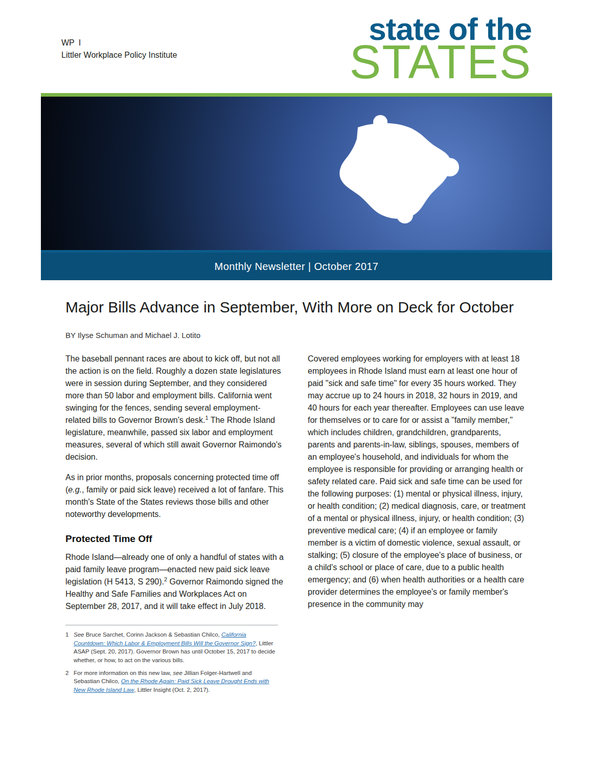WP I
Littler Workplace Policy Institute
state of the STATES
Monthly Newsletter | October 2017
Major Bills Advance in September, With More on Deck for October
BY Ilyse Schuman and Michael J. Lotito
The baseball pennant races are about to kick off, but not all the action is on the field. Roughly a dozen state legislatures were in session during September, and they considered more than 50 labor and employment bills. California went swinging for the fences, sending several employment-related bills to Governor Brown's desk.1 The Rhode Island legislature, meanwhile, passed six labor and employment measures, several of which still await Governor Raimondo's decision.
As in prior months, proposals concerning protected time off (e.g., family or paid sick leave) received a lot of fanfare. This month's State of the States reviews those bills and other noteworthy developments.
Protected Time Off
Rhode Island—already one of only a handful of states with a paid family leave program—enacted new paid sick leave legislation (H 5413, S 290).2 Governor Raimondo signed the Healthy and Safe Families and Workplaces Act on September 28, 2017, and it will take effect in July 2018. Covered employees working for employers with at least 18 employees in Rhode Island must earn at least one hour of paid "sick and safe time" for every 35 hours worked. They may accrue up to 24 hours in 2018, 32 hours in 2019, and 40 hours for each year thereafter. Employees can use leave for themselves or to care for or assist a "family member," which includes children, grandchildren, grandparents, parents and parents-in-law, siblings, spouses, members of an employee's household, and individuals for whom the employee is responsible for providing or arranging health or safety related care. Paid sick and safe time can be used for the following purposes: (1) mental or physical illness, injury, or health condition; (2) medical diagnosis, care, or treatment of a mental or physical illness, injury, or health condition; (3) preventive medical care; (4) if an employee or family member is a victim of domestic violence, sexual assault, or stalking; (5) closure of the employee's place of business, or a child's school or place of care, due to a public health emergency; and (6) when health authorities or a health care provider determines the employee's or family member's presence in the community may
1 See Bruce Sarchet, Corinn Jackson & Sebastian Chilco, California Countdown: Which Labor & Employment Bills Will the Governor Sign?, Littler ASAP (Sept. 20, 2017). Governor Brown has until October 15, 2017 to decide whether, or how, to act on the various bills.
2 For more information on this new law, see Jillian Folger-Hartwell and Sebastian Chilco, On the Rhode Again: Paid Sick Leave Drought Ends with New Rhode Island Law, Littler Insight (Oct. 2, 2017).